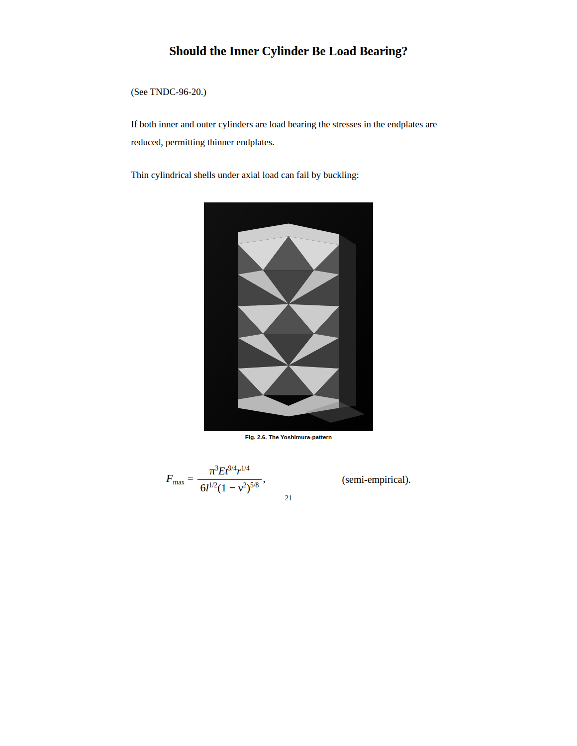Should the Inner Cylinder Be Load Bearing?
(See TNDC-96-20.)
If both inner and outer cylinders are load bearing the stresses in the endplates are reduced, permitting thinner endplates.
Thin cylindrical shells under axial load can fail by buckling:
Fig. 2.6. The Yoshimura-pattern
Fmax = π3Et9/4r1/4 6l1/2(1 − ν2)5/8 ,
(semi-empirical).
21